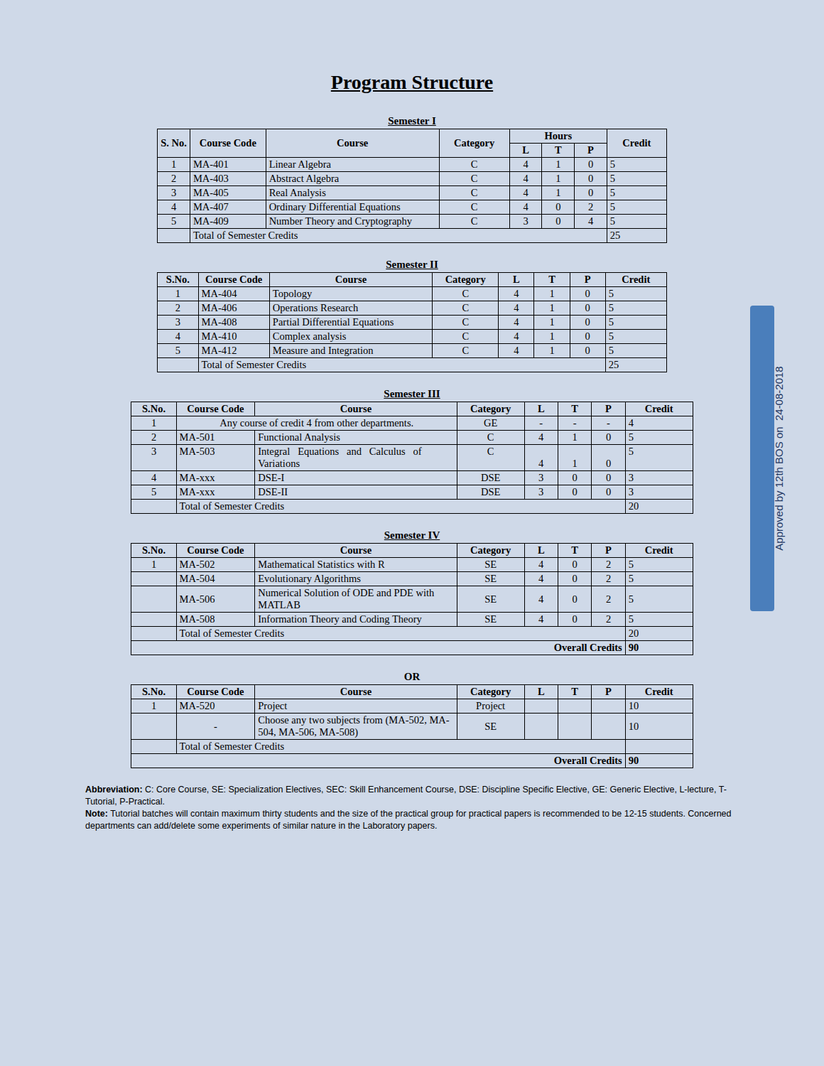Program Structure
Semester I
| S. No. | Course Code | Course | Category | Hours | Credit |
| --- | --- | --- | --- | --- | --- |
| L | T | P |
| 1 | MA-401 | Linear Algebra | C | 4 | 1 | 0 | 5 |
| 2 | MA-403 | Abstract Algebra | C | 4 | 1 | 0 | 5 |
| 3 | MA-405 | Real Analysis | C | 4 | 1 | 0 | 5 |
| 4 | MA-407 | Ordinary Differential Equations | C | 4 | 0 | 2 | 5 |
| 5 | MA-409 | Number Theory and Cryptography | C | 3 | 0 | 4 | 5 |
| | Total of Semester Credits | 25 |
Semester II
| S.No. | Course Code | Course | Category | L | T | P | Credit |
| --- | --- | --- | --- | --- | --- | --- | --- |
| 1 | MA-404 | Topology | C | 4 | 1 | 0 | 5 |
| 2 | MA-406 | Operations Research | C | 4 | 1 | 0 | 5 |
| 3 | MA-408 | Partial Differential Equations | C | 4 | 1 | 0 | 5 |
| 4 | MA-410 | Complex analysis | C | 4 | 1 | 0 | 5 |
| 5 | MA-412 | Measure and Integration | C | 4 | 1 | 0 | 5 |
| | Total of Semester Credits | 25 |
Semester III
| S.No. | Course Code | Course | Category | L | T | P | Credit |
| --- | --- | --- | --- | --- | --- | --- | --- |
| 1 | Any course of credit 4 from other departments. | GE | - | - | - | 4 |
| 2 | MA-501 | Functional Analysis | C | 4 | 1 | 0 | 5 |
| 3 | MA-503 | Integral Equations and Calculus of Variations | C | 4 | 1 | 0 | 5 |
| 4 | MA-xxx | DSE-I | DSE | 3 | 0 | 0 | 3 |
| 5 | MA-xxx | DSE-II | DSE | 3 | 0 | 0 | 3 |
| | Total of Semester Credits | 20 |
Semester IV
| S.No. | Course Code | Course | Category | L | T | P | Credit |
| --- | --- | --- | --- | --- | --- | --- | --- |
| 1 | MA-502 | Mathematical Statistics with R | SE | 4 | 0 | 2 | 5 |
| | MA-504 | Evolutionary Algorithms | SE | 4 | 0 | 2 | 5 |
| | MA-506 | Numerical Solution of ODE and PDE with MATLAB | SE | 4 | 0 | 2 | 5 |
| | MA-508 | Information Theory and Coding Theory | SE | 4 | 0 | 2 | 5 |
| | Total of Semester Credits | 20 |
| Overall Credits | 90 |
OR
| S.No. | Course Code | Course | Category | L | T | P | Credit |
| --- | --- | --- | --- | --- | --- | --- | --- |
| 1 | MA-520 | Project | Project | | | | 10 |
| | - | Choose any two subjects from (MA-502, MA-504, MA-506, MA-508) | SE | | | | 10 |
| | Total of Semester Credits | |
| Overall Credits | 90 |
Abbreviation: C: Core Course, SE: Specialization Electives, SEC: Skill Enhancement Course, DSE: Discipline Specific Elective, GE: Generic Elective, L-lecture, T-Tutorial, P-Practical.
Note: Tutorial batches will contain maximum thirty students and the size of the practical group for practical papers is recommended to be 12-15 students. Concerned departments can add/delete some experiments of similar nature in the Laboratory papers.
Approved by 12th BOS on 24-08-2018